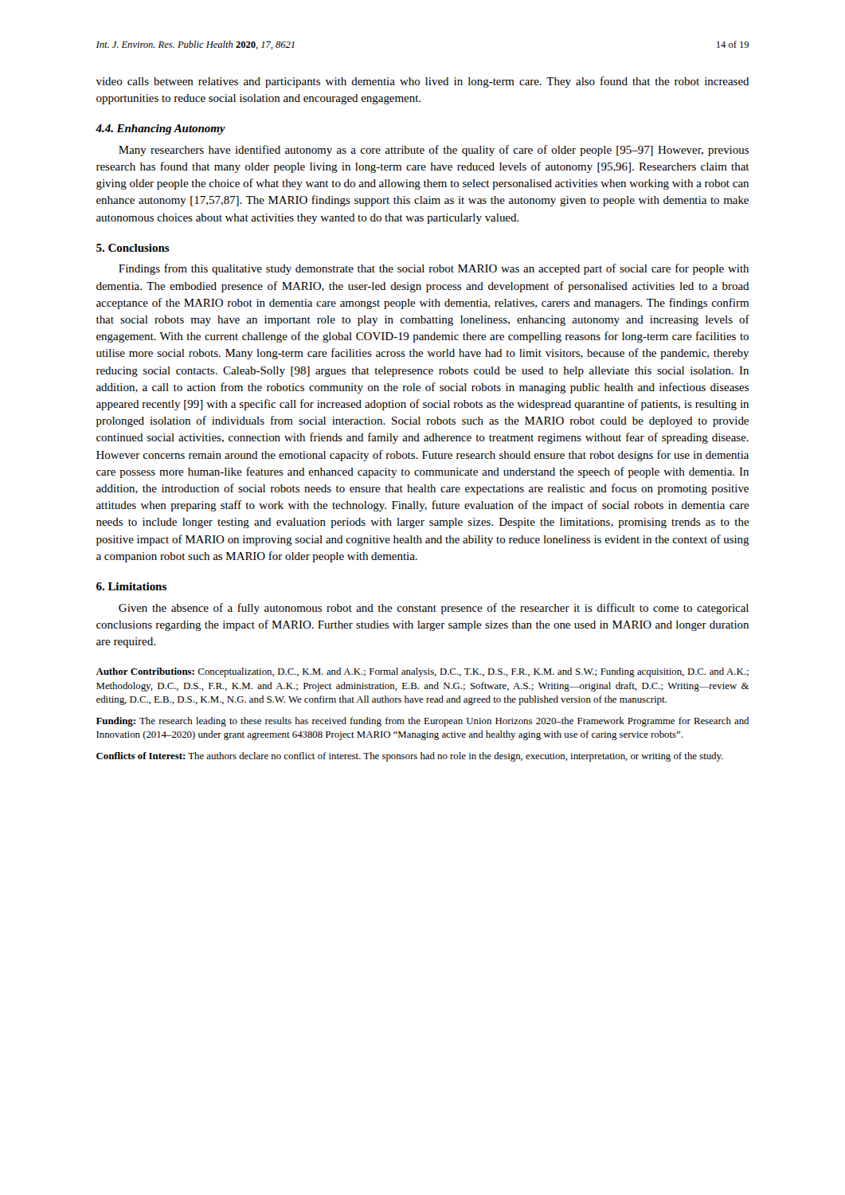Int. J. Environ. Res. Public Health 2020, 17, 8621
14 of 19
video calls between relatives and participants with dementia who lived in long-term care. They also found that the robot increased opportunities to reduce social isolation and encouraged engagement.
4.4. Enhancing Autonomy
Many researchers have identified autonomy as a core attribute of the quality of care of older people [95–97] However, previous research has found that many older people living in long-term care have reduced levels of autonomy [95,96]. Researchers claim that giving older people the choice of what they want to do and allowing them to select personalised activities when working with a robot can enhance autonomy [17,57,87]. The MARIO findings support this claim as it was the autonomy given to people with dementia to make autonomous choices about what activities they wanted to do that was particularly valued.
5. Conclusions
Findings from this qualitative study demonstrate that the social robot MARIO was an accepted part of social care for people with dementia. The embodied presence of MARIO, the user-led design process and development of personalised activities led to a broad acceptance of the MARIO robot in dementia care amongst people with dementia, relatives, carers and managers. The findings confirm that social robots may have an important role to play in combatting loneliness, enhancing autonomy and increasing levels of engagement. With the current challenge of the global COVID-19 pandemic there are compelling reasons for long-term care facilities to utilise more social robots. Many long-term care facilities across the world have had to limit visitors, because of the pandemic, thereby reducing social contacts. Caleab-Solly [98] argues that telepresence robots could be used to help alleviate this social isolation. In addition, a call to action from the robotics community on the role of social robots in managing public health and infectious diseases appeared recently [99] with a specific call for increased adoption of social robots as the widespread quarantine of patients, is resulting in prolonged isolation of individuals from social interaction. Social robots such as the MARIO robot could be deployed to provide continued social activities, connection with friends and family and adherence to treatment regimens without fear of spreading disease. However concerns remain around the emotional capacity of robots. Future research should ensure that robot designs for use in dementia care possess more human-like features and enhanced capacity to communicate and understand the speech of people with dementia. In addition, the introduction of social robots needs to ensure that health care expectations are realistic and focus on promoting positive attitudes when preparing staff to work with the technology. Finally, future evaluation of the impact of social robots in dementia care needs to include longer testing and evaluation periods with larger sample sizes. Despite the limitations, promising trends as to the positive impact of MARIO on improving social and cognitive health and the ability to reduce loneliness is evident in the context of using a companion robot such as MARIO for older people with dementia.
6. Limitations
Given the absence of a fully autonomous robot and the constant presence of the researcher it is difficult to come to categorical conclusions regarding the impact of MARIO. Further studies with larger sample sizes than the one used in MARIO and longer duration are required.
Author Contributions: Conceptualization, D.C., K.M. and A.K.; Formal analysis, D.C., T.K., D.S., F.R., K.M. and S.W.; Funding acquisition, D.C. and A.K.; Methodology, D.C., D.S., F.R., K.M. and A.K.; Project administration, E.B. and N.G.; Software, A.S.; Writing—original draft, D.C.; Writing—review & editing, D.C., E.B., D.S., K.M., N.G. and S.W. We confirm that All authors have read and agreed to the published version of the manuscript.
Funding: The research leading to these results has received funding from the European Union Horizons 2020–the Framework Programme for Research and Innovation (2014–2020) under grant agreement 643808 Project MARIO “Managing active and healthy aging with use of caring service robots”.
Conflicts of Interest: The authors declare no conflict of interest. The sponsors had no role in the design, execution, interpretation, or writing of the study.